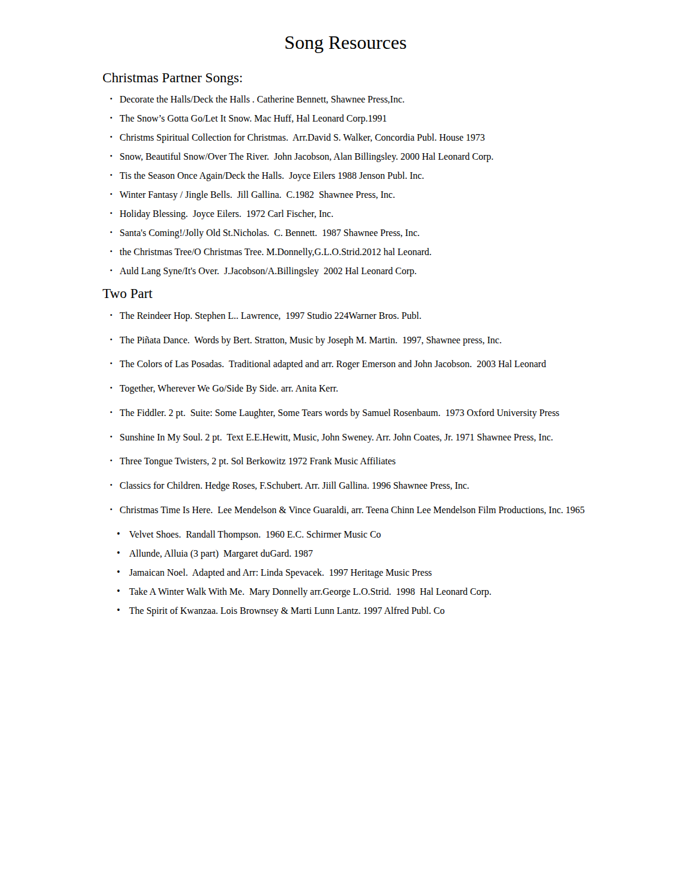Song Resources
Christmas Partner Songs:
Decorate the Halls/Deck the Halls . Catherine Bennett, Shawnee Press,Inc.
The Snow’s Gotta Go/Let It Snow. Mac Huff, Hal Leonard Corp.1991
Christms Spiritual Collection for Christmas. Arr.David S. Walker, Concordia Publ. House 1973
Snow, Beautiful Snow/Over The River. John Jacobson, Alan Billingsley. 2000 Hal Leonard Corp.
Tis the Season Once Again/Deck the Halls. Joyce Eilers 1988 Jenson Publ. Inc.
Winter Fantasy / Jingle Bells. Jill Gallina. C.1982 Shawnee Press, Inc.
Holiday Blessing. Joyce Eilers. 1972 Carl Fischer, Inc.
Santa's Coming!/Jolly Old St.Nicholas. C. Bennett. 1987 Shawnee Press, Inc.
the Christmas Tree/O Christmas Tree. M.Donnelly,G.L.O.Strid.2012 hal Leonard.
Auld Lang Syne/It's Over. J.Jacobson/A.Billingsley 2002 Hal Leonard Corp.
Two Part
The Reindeer Hop. Stephen L.. Lawrence, 1997 Studio 224Warner Bros. Publ.
The Piñata Dance. Words by Bert. Stratton, Music by Joseph M. Martin. 1997, Shawnee press, Inc.
The Colors of Las Posadas. Traditional adapted and arr. Roger Emerson and John Jacobson. 2003 Hal Leonard
Together, Wherever We Go/Side By Side. arr. Anita Kerr.
The Fiddler. 2 pt. Suite: Some Laughter, Some Tears words by Samuel Rosenbaum. 1973 Oxford University Press
Sunshine In My Soul. 2 pt. Text E.E.Hewitt, Music, John Sweney. Arr. John Coates, Jr. 1971 Shawnee Press, Inc.
Three Tongue Twisters, 2 pt. Sol Berkowitz 1972 Frank Music Affiliates
Classics for Children. Hedge Roses, F.Schubert. Arr. Jiill Gallina. 1996 Shawnee Press, Inc.
Christmas Time Is Here. Lee Mendelson & Vince Guaraldi, arr. Teena Chinn Lee Mendelson Film Productions, Inc. 1965
Velvet Shoes. Randall Thompson. 1960 E.C. Schirmer Music Co
Allunde, Alluia (3 part) Margaret duGard. 1987
Jamaican Noel. Adapted and Arr: Linda Spevacek. 1997 Heritage Music Press
Take A Winter Walk With Me. Mary Donnelly arr.George L.O.Strid. 1998 Hal Leonard Corp.
The Spirit of Kwanzaa. Lois Brownsey & Marti Lunn Lantz. 1997 Alfred Publ. Co